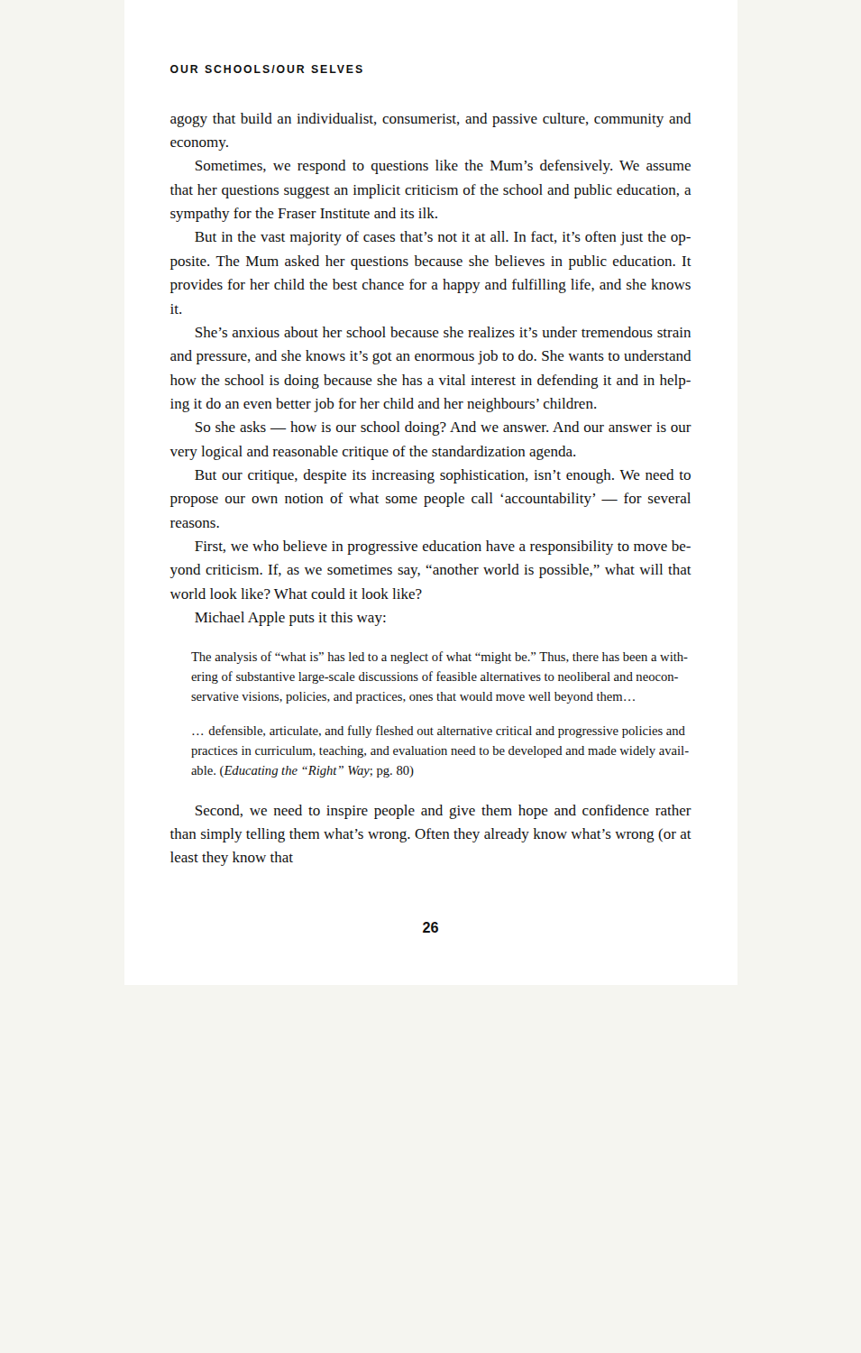Our Schools/Our Selves
agogy that build an individualist, consumerist, and passive culture, community and economy.
Sometimes, we respond to questions like the Mum’s defensively. We assume that her questions suggest an implicit criticism of the school and public education, a sympathy for the Fraser Institute and its ilk.
But in the vast majority of cases that’s not it at all. In fact, it’s often just the opposite. The Mum asked her questions because she believes in public education. It provides for her child the best chance for a happy and fulfilling life, and she knows it.
She’s anxious about her school because she realizes it’s under tremendous strain and pressure, and she knows it’s got an enormous job to do. She wants to understand how the school is doing because she has a vital interest in defending it and in helping it do an even better job for her child and her neighbours’ children.
So she asks — how is our school doing? And we answer. And our answer is our very logical and reasonable critique of the standardization agenda.
But our critique, despite its increasing sophistication, isn’t enough. We need to propose our own notion of what some people call ‘accountability’ — for several reasons.
First, we who believe in progressive education have a responsibility to move beyond criticism. If, as we sometimes say, “another world is possible,” what will that world look like? What could it look like?
Michael Apple puts it this way:
The analysis of “what is” has led to a neglect of what “might be.” Thus, there has been a withering of substantive large-scale discussions of feasible alternatives to neoliberal and neoconservative visions, policies, and practices, ones that would move well beyond them…
… defensible, articulate, and fully fleshed out alternative critical and progressive policies and practices in curriculum, teaching, and evaluation need to be developed and made widely available. (Educating the “Right” Way; pg. 80)
Second, we need to inspire people and give them hope and confidence rather than simply telling them what’s wrong. Often they already know what’s wrong (or at least they know that
26